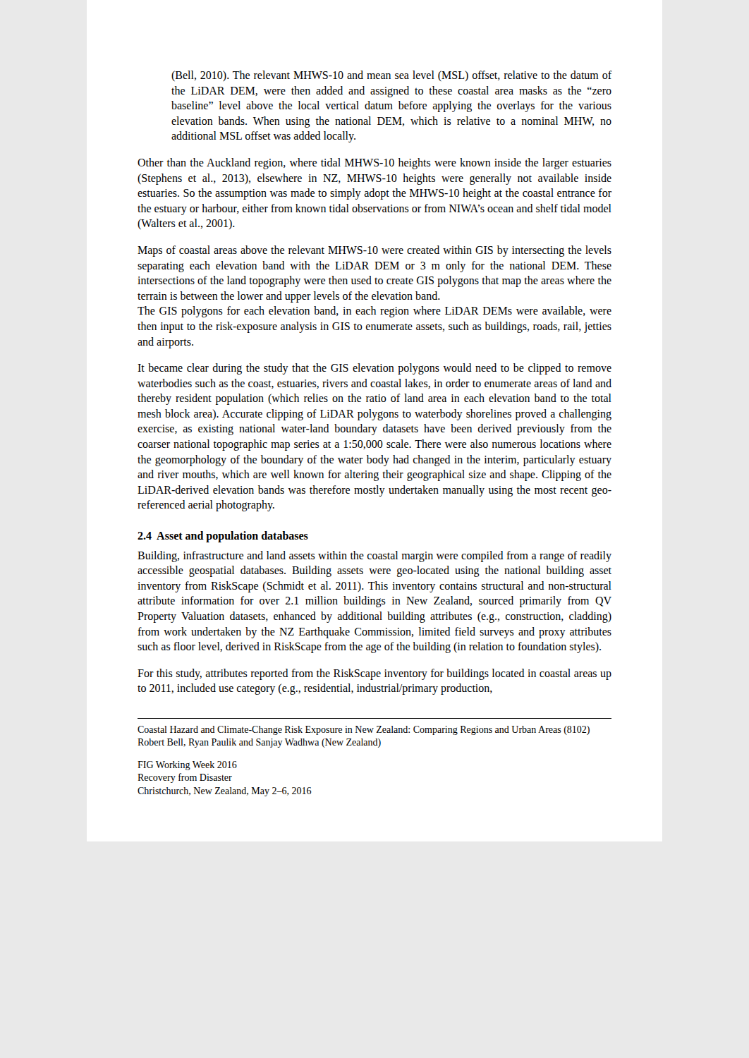(Bell, 2010). The relevant MHWS-10 and mean sea level (MSL) offset, relative to the datum of the LiDAR DEM, were then added and assigned to these coastal area masks as the “zero baseline” level above the local vertical datum before applying the overlays for the various elevation bands. When using the national DEM, which is relative to a nominal MHW, no additional MSL offset was added locally.
Other than the Auckland region, where tidal MHWS-10 heights were known inside the larger estuaries (Stephens et al., 2013), elsewhere in NZ, MHWS-10 heights were generally not available inside estuaries. So the assumption was made to simply adopt the MHWS-10 height at the coastal entrance for the estuary or harbour, either from known tidal observations or from NIWA’s ocean and shelf tidal model (Walters et al., 2001).
Maps of coastal areas above the relevant MHWS-10 were created within GIS by intersecting the levels separating each elevation band with the LiDAR DEM or 3 m only for the national DEM. These intersections of the land topography were then used to create GIS polygons that map the areas where the terrain is between the lower and upper levels of the elevation band.
The GIS polygons for each elevation band, in each region where LiDAR DEMs were available, were then input to the risk-exposure analysis in GIS to enumerate assets, such as buildings, roads, rail, jetties and airports.
It became clear during the study that the GIS elevation polygons would need to be clipped to remove waterbodies such as the coast, estuaries, rivers and coastal lakes, in order to enumerate areas of land and thereby resident population (which relies on the ratio of land area in each elevation band to the total mesh block area). Accurate clipping of LiDAR polygons to waterbody shorelines proved a challenging exercise, as existing national water-land boundary datasets have been derived previously from the coarser national topographic map series at a 1:50,000 scale. There were also numerous locations where the geomorphology of the boundary of the water body had changed in the interim, particularly estuary and river mouths, which are well known for altering their geographical size and shape. Clipping of the LiDAR-derived elevation bands was therefore mostly undertaken manually using the most recent geo-referenced aerial photography.
2.4 Asset and population databases
Building, infrastructure and land assets within the coastal margin were compiled from a range of readily accessible geospatial databases. Building assets were geo-located using the national building asset inventory from RiskScape (Schmidt et al. 2011). This inventory contains structural and non-structural attribute information for over 2.1 million buildings in New Zealand, sourced primarily from QV Property Valuation datasets, enhanced by additional building attributes (e.g., construction, cladding) from work undertaken by the NZ Earthquake Commission, limited field surveys and proxy attributes such as floor level, derived in RiskScape from the age of the building (in relation to foundation styles).
For this study, attributes reported from the RiskScape inventory for buildings located in coastal areas up to 2011, included use category (e.g., residential, industrial/primary production,
Coastal Hazard and Climate-Change Risk Exposure in New Zealand: Comparing Regions and Urban Areas (8102)
Robert Bell, Ryan Paulik and Sanjay Wadhwa (New Zealand)
FIG Working Week 2016
Recovery from Disaster
Christchurch, New Zealand, May 2–6, 2016